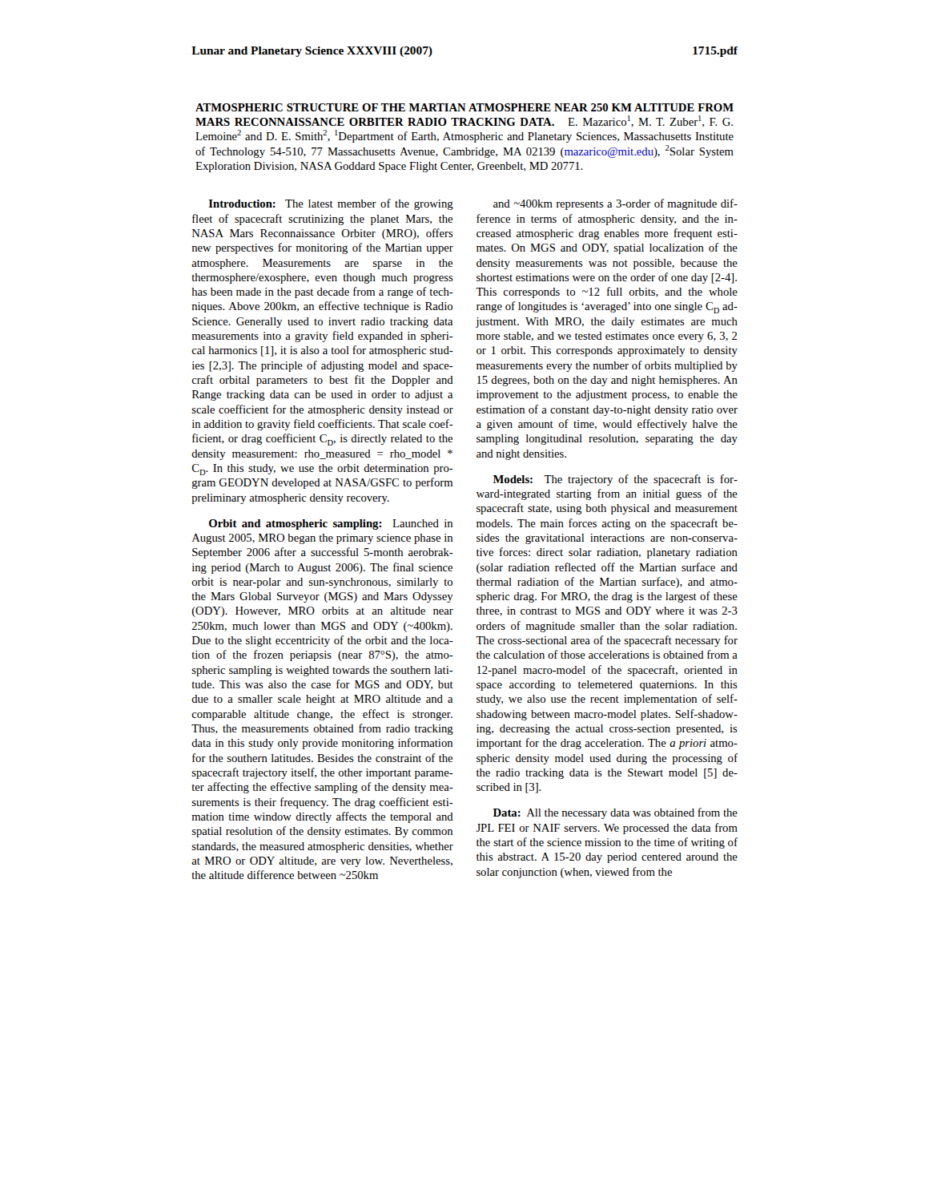Lunar and Planetary Science XXXVIII (2007) 1715.pdf
Atmospheric structure of the Martian atmosphere near 250 km altitude from Mars Reconnaissance Orbiter radio tracking data. E. Mazarico1, M. T. Zuber1, F. G. Lemoine2 and D. E. Smith2, 1Department of Earth, Atmospheric and Planetary Sciences, Massachusetts Institute of Technology 54-510, 77 Massachusetts Avenue, Cambridge, MA 02139 (mazarico@mit.edu), 2Solar System Exploration Division, NASA Goddard Space Flight Center, Greenbelt, MD 20771.
Introduction: The latest member of the growing fleet of spacecraft scrutinizing the planet Mars, the NASA Mars Reconnaissance Orbiter (MRO), offers new perspectives for monitoring of the Martian upper atmosphere. Measurements are sparse in the thermosphere/exosphere, even though much progress has been made in the past decade from a range of techniques. Above 200km, an effective technique is Radio Science. Generally used to invert radio tracking data measurements into a gravity field expanded in spherical harmonics [1], it is also a tool for atmospheric studies [2,3]. The principle of adjusting model and spacecraft orbital parameters to best fit the Doppler and Range tracking data can be used in order to adjust a scale coefficient for the atmospheric density instead or in addition to gravity field coefficients. That scale coefficient, or drag coefficient CD, is directly related to the density measurement: rho_measured = rho_model * CD. In this study, we use the orbit determination program GEODYN developed at NASA/GSFC to perform preliminary atmospheric density recovery.
Orbit and atmospheric sampling: Launched in August 2005, MRO began the primary science phase in September 2006 after a successful 5-month aerobraking period (March to August 2006). The final science orbit is near-polar and sun-synchronous, similarly to the Mars Global Surveyor (MGS) and Mars Odyssey (ODY). However, MRO orbits at an altitude near 250km, much lower than MGS and ODY (~400km). Due to the slight eccentricity of the orbit and the location of the frozen periapsis (near 87°S), the atmospheric sampling is weighted towards the southern latitude. This was also the case for MGS and ODY, but due to a smaller scale height at MRO altitude and a comparable altitude change, the effect is stronger. Thus, the measurements obtained from radio tracking data in this study only provide monitoring information for the southern latitudes. Besides the constraint of the spacecraft trajectory itself, the other important parameter affecting the effective sampling of the density measurements is their frequency. The drag coefficient estimation time window directly affects the temporal and spatial resolution of the density estimates. By common standards, the measured atmospheric densities, whether at MRO or ODY altitude, are very low. Nevertheless, the altitude difference between ~250km
and ~400km represents a 3-order of magnitude difference in terms of atmospheric density, and the increased atmospheric drag enables more frequent estimates. On MGS and ODY, spatial localization of the density measurements was not possible, because the shortest estimations were on the order of one day [2-4]. This corresponds to ~12 full orbits, and the whole range of longitudes is ‘averaged’ into one single CD adjustment. With MRO, the daily estimates are much more stable, and we tested estimates once every 6, 3, 2 or 1 orbit. This corresponds approximately to density measurements every the number of orbits multiplied by 15 degrees, both on the day and night hemispheres. An improvement to the adjustment process, to enable the estimation of a constant day-to-night density ratio over a given amount of time, would effectively halve the sampling longitudinal resolution, separating the day and night densities.
Models: The trajectory of the spacecraft is forward-integrated starting from an initial guess of the spacecraft state, using both physical and measurement models. The main forces acting on the spacecraft besides the gravitational interactions are non-conservative forces: direct solar radiation, planetary radiation (solar radiation reflected off the Martian surface and thermal radiation of the Martian surface), and atmospheric drag. For MRO, the drag is the largest of these three, in contrast to MGS and ODY where it was 2-3 orders of magnitude smaller than the solar radiation. The cross-sectional area of the spacecraft necessary for the calculation of those accelerations is obtained from a 12-panel macro-model of the spacecraft, oriented in space according to telemetered quaternions. In this study, we also use the recent implementation of self-shadowing between macro-model plates. Self-shadowing, decreasing the actual cross-section presented, is important for the drag acceleration. The a priori atmospheric density model used during the processing of the radio tracking data is the Stewart model [5] described in [3].
Data: All the necessary data was obtained from the JPL FEI or NAIF servers. We processed the data from the start of the science mission to the time of writing of this abstract. A 15-20 day period centered around the solar conjunction (when, viewed from the